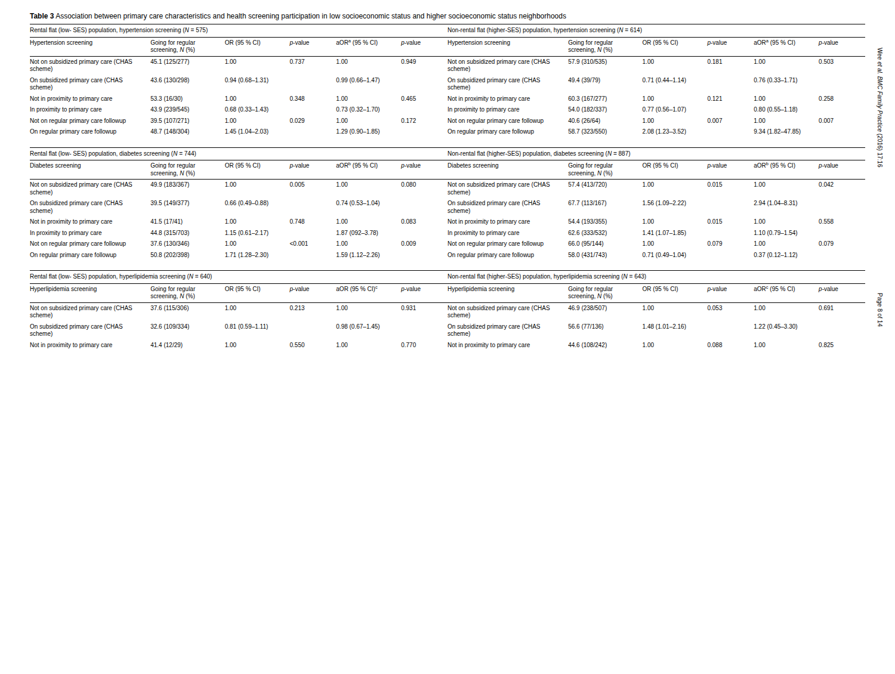Wee et al. BMC Family Practice (2016) 17:16
Page 8 of 14
Table 3 Association between primary care characteristics and health screening participation in low socioeconomic status and higher socioeconomic status neighborhoods
| Rental flat (low- SES) population, hypertension screening ( N = 575) | Non-rental flat (higher-SES) population, hypertension screening ( N = 614) |
| Hypertension screening | Going for regular screening, N (%) | OR (95 % CI) | p -value | aOR a (95 % CI) | p -value | Hypertension screening | Going for regular screening, N (%) | OR (95 % CI) | p -value | aOR a (95 % CI) | p -value |
| Not on subsidized primary care (CHAS scheme) | 45.1 (125/277) | 1.00 | 0.737 | 1.00 | 0.949 | Not on subsidized primary care (CHAS scheme) | 57.9 (310/535) | 1.00 | 0.181 | 1.00 | 0.503 |
| On subsidized primary care (CHAS scheme) | 43.6 (130/298) | 0.94 (0.68–1.31) | | 0.99 (0.66–1.47) | | On subsidized primary care (CHAS scheme) | 49.4 (39/79) | 0.71 (0.44–1.14) | | 0.76 (0.33–1.71) | |
| Not in proximity to primary care | 53.3 (16/30) | 1.00 | 0.348 | 1.00 | 0.465 | Not in proximity to primary care | 60.3 (167/277) | 1.00 | 0.121 | 1.00 | 0.258 |
| In proximity to primary care | 43.9 (239/545) | 0.68 (0.33–1.43) | | 0.73 (0.32–1.70) | | In proximity to primary care | 54.0 (182/337) | 0.77 (0.56–1.07) | | 0.80 (0.55–1.18) | |
| Not on regular primary care followup | 39.5 (107/271) | 1.00 | 0.029 | 1.00 | 0.172 | Not on regular primary care followup | 40.6 (26/64) | 1.00 | 0.007 | 1.00 | 0.007 |
| On regular primary care followup | 48.7 (148/304) | 1.45 (1.04–2.03) | | 1.29 (0.90–1.85) | | On regular primary care followup | 58.7 (323/550) | 2.08 (1.23–3.52) | | 9.34 (1.82–47.85) | |
| Rental flat (low- SES) population, diabetes screening ( N = 744) | Non-rental flat (higher-SES) population, diabetes screening ( N = 887) |
| Diabetes screening | Going for regular screening, N (%) | OR (95 % CI) | p -value | aOR b (95 % CI) | p -value | Diabetes screening | Going for regular screening, N (%) | OR (95 % CI) | p -value | aOR b (95 % CI) | p -value |
| Not on subsidized primary care (CHAS scheme) | 49.9 (183/367) | 1.00 | 0.005 | 1.00 | 0.080 | Not on subsidized primary care (CHAS scheme) | 57.4 (413/720) | 1.00 | 0.015 | 1.00 | 0.042 |
| On subsidized primary care (CHAS scheme) | 39.5 (149/377) | 0.66 (0.49–0.88) | | 0.74 (0.53–1.04) | | On subsidized primary care (CHAS scheme) | 67.7 (113/167) | 1.56 (1.09–2.22) | | 2.94 (1.04–8.31) | |
| Not in proximity to primary care | 41.5 (17/41) | 1.00 | 0.748 | 1.00 | 0.083 | Not in proximity to primary care | 54.4 (193/355) | 1.00 | 0.015 | 1.00 | 0.558 |
| In proximity to primary care | 44.8 (315/703) | 1.15 (0.61–2.17) | | 1.87 (092–3.78) | | In proximity to primary care | 62.6 (333/532) | 1.41 (1.07–1.85) | | 1.10 (0.79–1.54) | |
| Not on regular primary care followup | 37.6 (130/346) | 1.00 | <0.001 | 1.00 | 0.009 | Not on regular primary care followup | 66.0 (95/144) | 1.00 | 0.079 | 1.00 | 0.079 |
| On regular primary care followup | 50.8 (202/398) | 1.71 (1.28–2.30) | | 1.59 (1.12–2.26) | | On regular primary care followup | 58.0 (431/743) | 0.71 (0.49–1.04) | | 0.37 (0.12–1.12) | |
| Rental flat (low- SES) population, hyperlipidemia screening ( N = 640) | Non-rental flat (higher-SES) population, hyperlipidemia screening ( N = 643) |
| Hyperlipidemia screening | Going for regular screening, N (%) | OR (95 % CI) | p -value | aOR (95 % CI) c | p -value | Hyperlipidemia screening | Going for regular screening, N (%) | OR (95 % CI) | p -value | aOR c (95 % CI) | p -value |
| Not on subsidized primary care (CHAS scheme) | 37.6 (115/306) | 1.00 | 0.213 | 1.00 | 0.931 | Not on subsidized primary care (CHAS scheme) | 46.9 (238/507) | 1.00 | 0.053 | 1.00 | 0.691 |
| On subsidized primary care (CHAS scheme) | 32.6 (109/334) | 0.81 (0.59–1.11) | | 0.98 (0.67–1.45) | | On subsidized primary care (CHAS scheme) | 56.6 (77/136) | 1.48 (1.01–2.16) | | 1.22 (0.45–3.30) | |
| Not in proximity to primary care | 41.4 (12/29) | 1.00 | 0.550 | 1.00 | 0.770 | Not in proximity to primary care | 44.6 (108/242) | 1.00 | 0.088 | 1.00 | 0.825 |